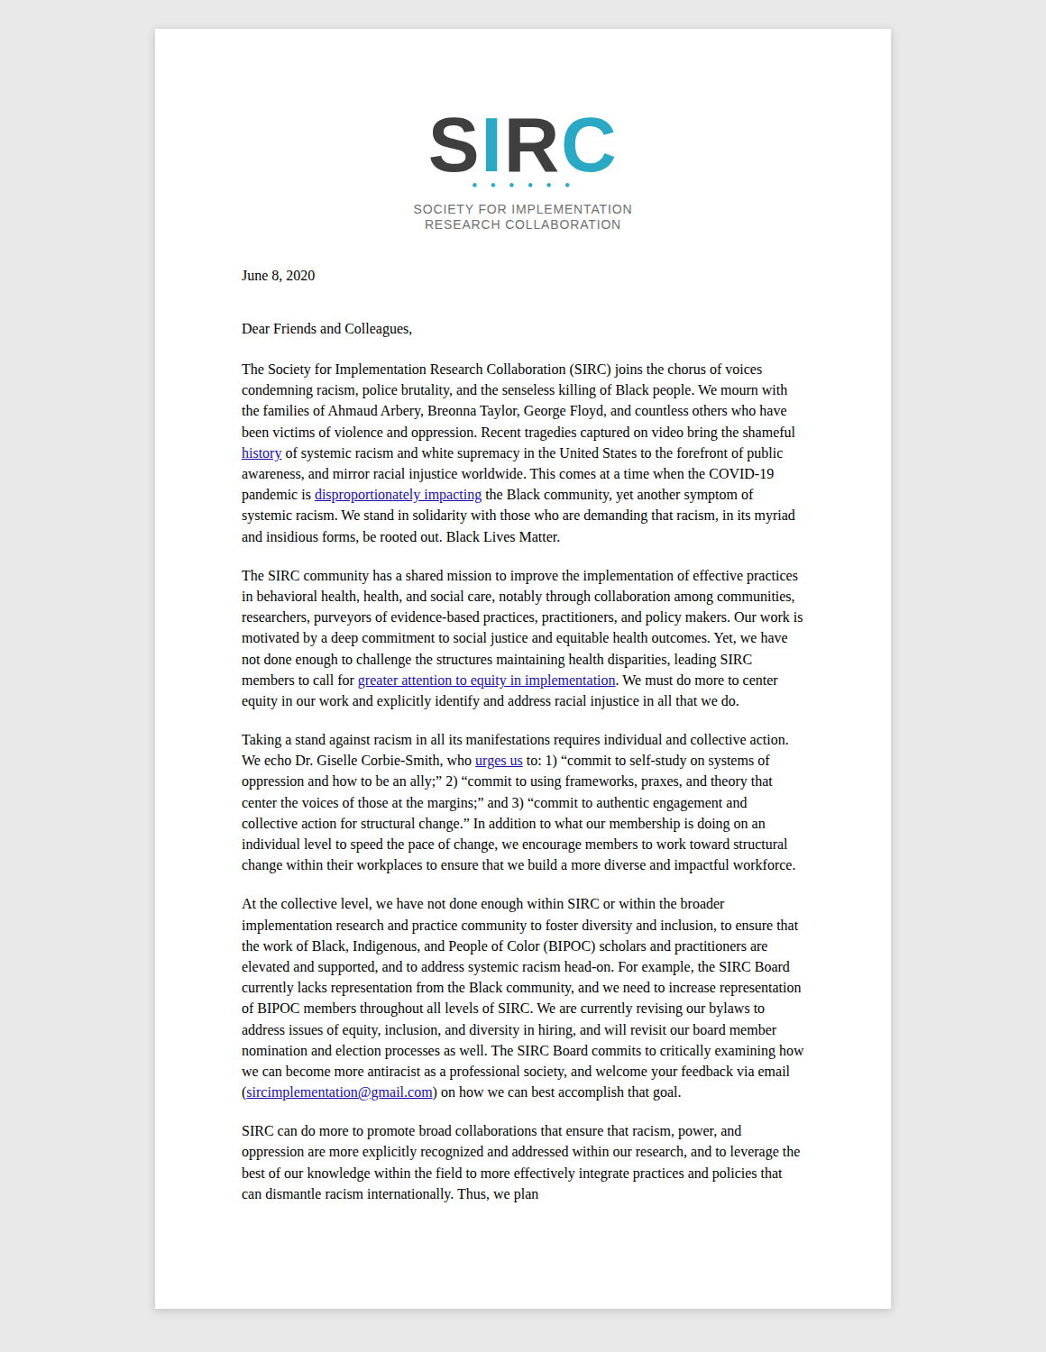SIRC • • • • • •
Society for Implementation
Research Collaboration
June 8, 2020
Dear Friends and Colleagues,
The Society for Implementation Research Collaboration (SIRC) joins the chorus of voices condemning racism, police brutality, and the senseless killing of Black people. We mourn with the families of Ahmaud Arbery, Breonna Taylor, George Floyd, and countless others who have been victims of violence and oppression. Recent tragedies captured on video bring the shameful history of systemic racism and white supremacy in the United States to the forefront of public awareness, and mirror racial injustice worldwide. This comes at a time when the COVID-19 pandemic is disproportionately impacting the Black community, yet another symptom of systemic racism. We stand in solidarity with those who are demanding that racism, in its myriad and insidious forms, be rooted out. Black Lives Matter.
The SIRC community has a shared mission to improve the implementation of effective practices in behavioral health, health, and social care, notably through collaboration among communities, researchers, purveyors of evidence-based practices, practitioners, and policy makers. Our work is motivated by a deep commitment to social justice and equitable health outcomes. Yet, we have not done enough to challenge the structures maintaining health disparities, leading SIRC members to call for greater attention to equity in implementation. We must do more to center equity in our work and explicitly identify and address racial injustice in all that we do.
Taking a stand against racism in all its manifestations requires individual and collective action. We echo Dr. Giselle Corbie-Smith, who urges us to: 1) “commit to self-study on systems of oppression and how to be an ally;” 2) “commit to using frameworks, praxes, and theory that center the voices of those at the margins;” and 3) “commit to authentic engagement and collective action for structural change.” In addition to what our membership is doing on an individual level to speed the pace of change, we encourage members to work toward structural change within their workplaces to ensure that we build a more diverse and impactful workforce.
At the collective level, we have not done enough within SIRC or within the broader implementation research and practice community to foster diversity and inclusion, to ensure that the work of Black, Indigenous, and People of Color (BIPOC) scholars and practitioners are elevated and supported, and to address systemic racism head-on. For example, the SIRC Board currently lacks representation from the Black community, and we need to increase representation of BIPOC members throughout all levels of SIRC. We are currently revising our bylaws to address issues of equity, inclusion, and diversity in hiring, and will revisit our board member nomination and election processes as well. The SIRC Board commits to critically examining how we can become more antiracist as a professional society, and welcome your feedback via email (sircimplementation@gmail.com) on how we can best accomplish that goal.
SIRC can do more to promote broad collaborations that ensure that racism, power, and oppression are more explicitly recognized and addressed within our research, and to leverage the best of our knowledge within the field to more effectively integrate practices and policies that can dismantle racism internationally. Thus, we plan